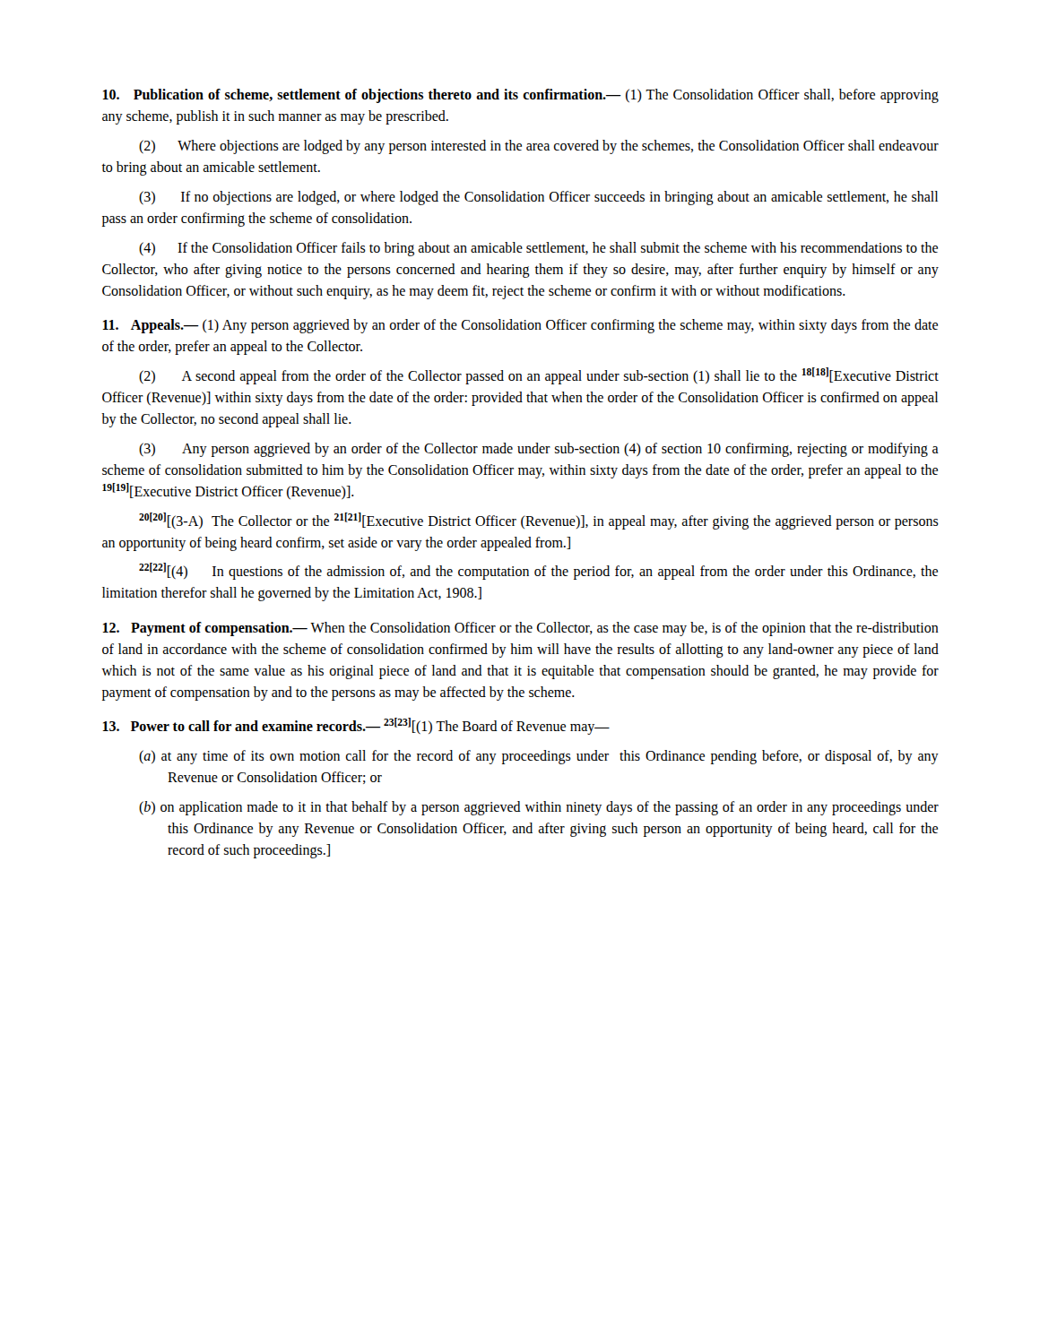10. Publication of scheme, settlement of objections thereto and its confirmation.— (1) The Consolidation Officer shall, before approving any scheme, publish it in such manner as may be prescribed.
(2) Where objections are lodged by any person interested in the area covered by the schemes, the Consolidation Officer shall endeavour to bring about an amicable settlement.
(3) If no objections are lodged, or where lodged the Consolidation Officer succeeds in bringing about an amicable settlement, he shall pass an order confirming the scheme of consolidation.
(4) If the Consolidation Officer fails to bring about an amicable settlement, he shall submit the scheme with his recommendations to the Collector, who after giving notice to the persons concerned and hearing them if they so desire, may, after further enquiry by himself or any Consolidation Officer, or without such enquiry, as he may deem fit, reject the scheme or confirm it with or without modifications.
11. Appeals.— (1) Any person aggrieved by an order of the Consolidation Officer confirming the scheme may, within sixty days from the date of the order, prefer an appeal to the Collector.
(2) A second appeal from the order of the Collector passed on an appeal under sub-section (1) shall lie to the 18[18][Executive District Officer (Revenue)] within sixty days from the date of the order: provided that when the order of the Consolidation Officer is confirmed on appeal by the Collector, no second appeal shall lie.
(3) Any person aggrieved by an order of the Collector made under sub-section (4) of section 10 confirming, rejecting or modifying a scheme of consolidation submitted to him by the Consolidation Officer may, within sixty days from the date of the order, prefer an appeal to the 19[19][Executive District Officer (Revenue)].
20[20][(3-A) The Collector or the 21[21][Executive District Officer (Revenue)], in appeal may, after giving the aggrieved person or persons an opportunity of being heard confirm, set aside or vary the order appealed from.]
22[22][(4) In questions of the admission of, and the computation of the period for, an appeal from the order under this Ordinance, the limitation therefor shall he governed by the Limitation Act, 1908.]
12. Payment of compensation.— When the Consolidation Officer or the Collector, as the case may be, is of the opinion that the re-distribution of land in accordance with the scheme of consolidation confirmed by him will have the results of allotting to any land-owner any piece of land which is not of the same value as his original piece of land and that it is equitable that compensation should be granted, he may provide for payment of compensation by and to the persons as may be affected by the scheme.
13. Power to call for and examine records.— 23[23][(1) The Board of Revenue may—
(a) at any time of its own motion call for the record of any proceedings under this Ordinance pending before, or disposal of, by any Revenue or Consolidation Officer; or
(b) on application made to it in that behalf by a person aggrieved within ninety days of the passing of an order in any proceedings under this Ordinance by any Revenue or Consolidation Officer, and after giving such person an opportunity of being heard, call for the record of such proceedings.]